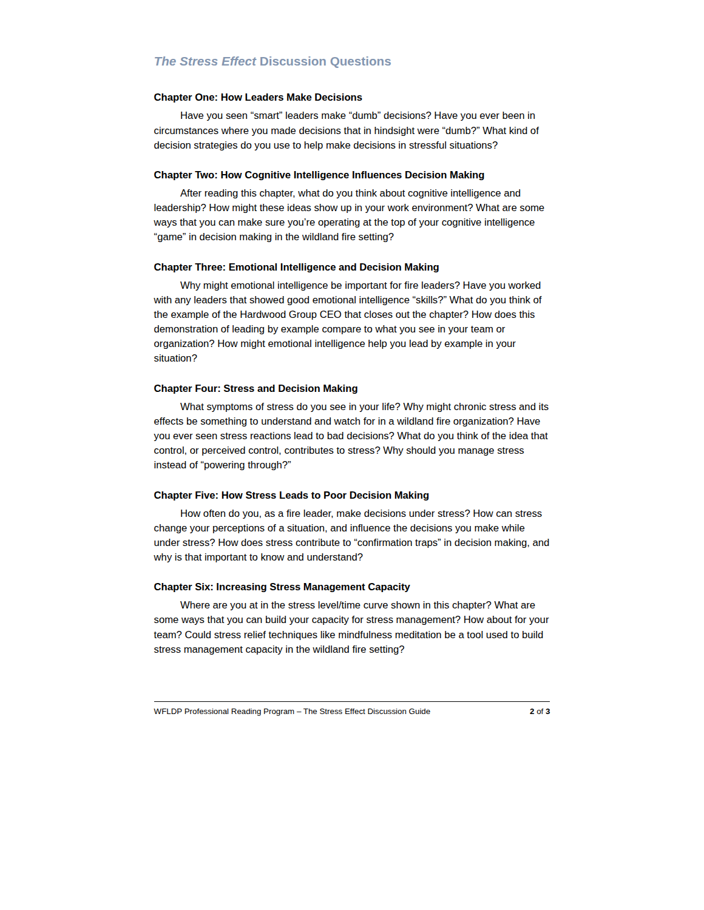The Stress Effect Discussion Questions
Chapter One: How Leaders Make Decisions
Have you seen “smart” leaders make “dumb” decisions? Have you ever been in circumstances where you made decisions that in hindsight were “dumb?” What kind of decision strategies do you use to help make decisions in stressful situations?
Chapter Two: How Cognitive Intelligence Influences Decision Making
After reading this chapter, what do you think about cognitive intelligence and leadership? How might these ideas show up in your work environment? What are some ways that you can make sure you’re operating at the top of your cognitive intelligence “game” in decision making in the wildland fire setting?
Chapter Three: Emotional Intelligence and Decision Making
Why might emotional intelligence be important for fire leaders? Have you worked with any leaders that showed good emotional intelligence “skills?” What do you think of the example of the Hardwood Group CEO that closes out the chapter? How does this demonstration of leading by example compare to what you see in your team or organization? How might emotional intelligence help you lead by example in your situation?
Chapter Four: Stress and Decision Making
What symptoms of stress do you see in your life? Why might chronic stress and its effects be something to understand and watch for in a wildland fire organization? Have you ever seen stress reactions lead to bad decisions? What do you think of the idea that control, or perceived control, contributes to stress? Why should you manage stress instead of “powering through?”
Chapter Five: How Stress Leads to Poor Decision Making
How often do you, as a fire leader, make decisions under stress? How can stress change your perceptions of a situation, and influence the decisions you make while under stress? How does stress contribute to “confirmation traps” in decision making, and why is that important to know and understand?
Chapter Six: Increasing Stress Management Capacity
Where are you at in the stress level/time curve shown in this chapter? What are some ways that you can build your capacity for stress management? How about for your team? Could stress relief techniques like mindfulness meditation be a tool used to build stress management capacity in the wildland fire setting?
WFLDP Professional Reading Program – The Stress Effect Discussion Guide 2 of 3